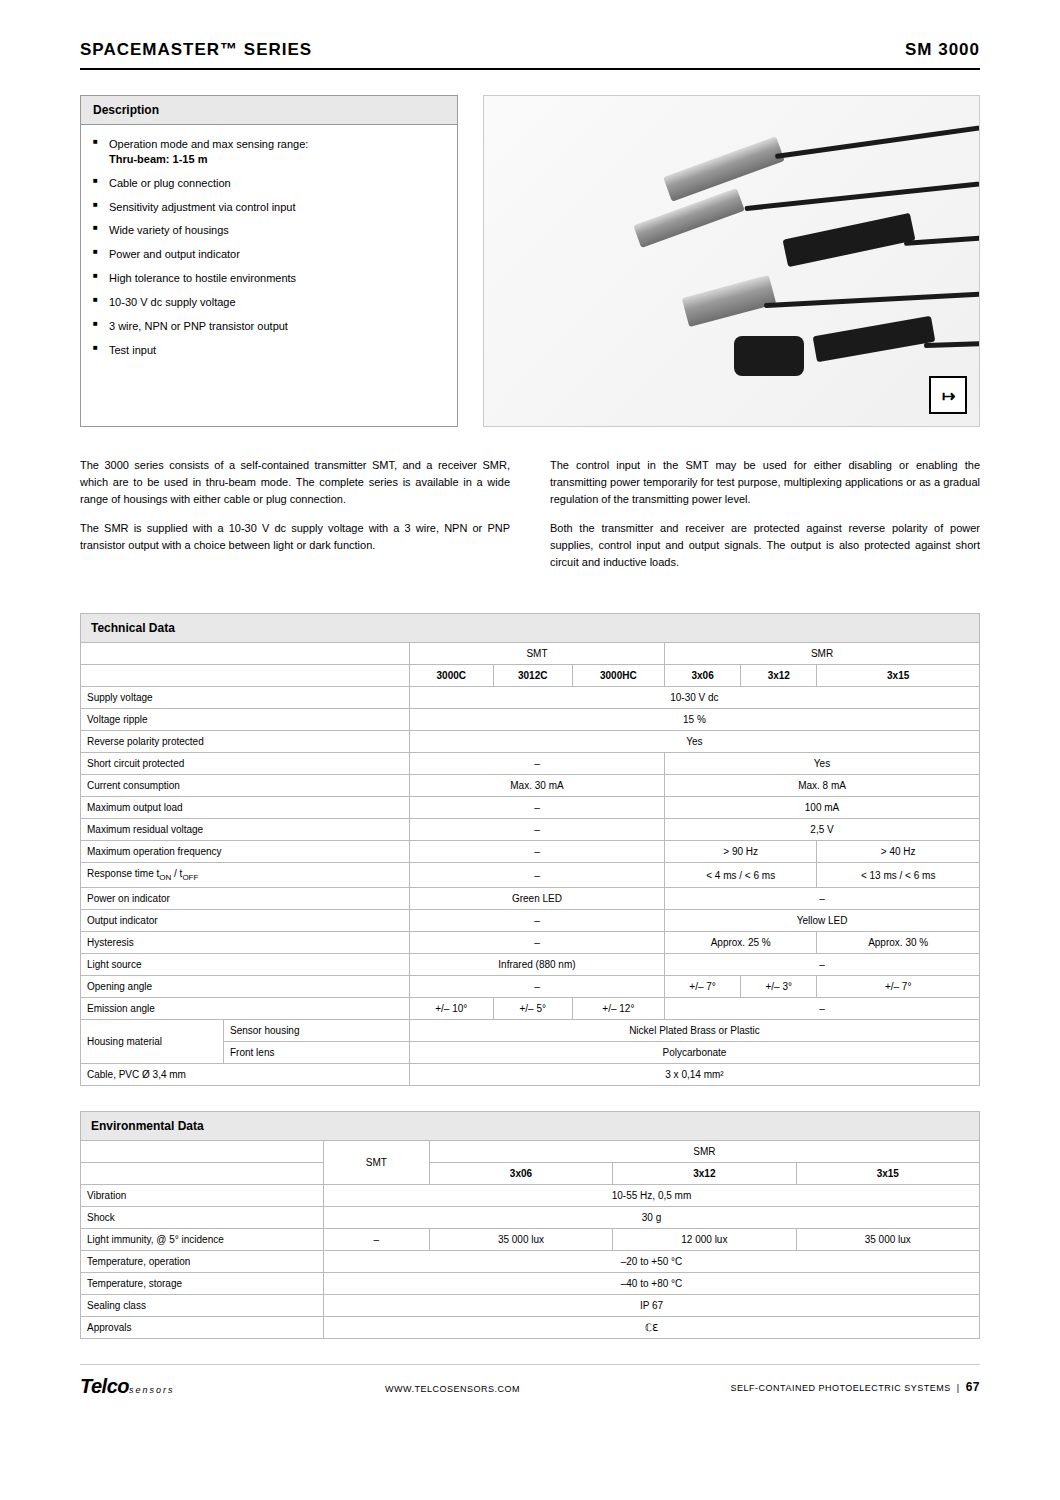SPACEMASTER™ SERIES
SM 3000
Description
Operation mode and max sensing range:
Thru-beam: 1-15 m
Cable or plug connection
Sensitivity adjustment via control input
Wide variety of housings
Power and output indicator
High tolerance to hostile environments
10-30 V dc supply voltage
3 wire, NPN or PNP transistor output
Test input
↦
The 3000 series consists of a self-contained transmitter SMT, and a receiver SMR, which are to be used in thru-beam mode. The complete series is available in a wide range of housings with either cable or plug connection.
The SMR is supplied with a 10-30 V dc supply voltage with a 3 wire, NPN or PNP transistor output with a choice between light or dark function.
The control input in the SMT may be used for either disabling or enabling the transmitting power temporarily for test purpose, multiplexing applications or as a gradual regulation of the transmitting power level.
Both the transmitter and receiver are protected against reverse polarity of power supplies, control input and output signals. The output is also protected against short circuit and inductive loads.
| Technical Data |
| --- |
| | SMT | SMR |
| | 3000C | 3012C | 3000HC | 3x06 | 3x12 | 3x15 |
| Supply voltage | 10-30 V dc |
| Voltage ripple | 15 % |
| Reverse polarity protected | Yes |
| Short circuit protected | – | Yes |
| Current consumption | Max. 30 mA | Max. 8 mA |
| Maximum output load | – | 100 mA |
| Maximum residual voltage | – | 2,5 V |
| Maximum operation frequency | – | > 90 Hz | > 40 Hz |
| Response time t ON / t OFF | – | < 4 ms / < 6 ms | < 13 ms / < 6 ms |
| Power on indicator | Green LED | – |
| Output indicator | – | Yellow LED |
| Hysteresis | – | Approx. 25 % | Approx. 30 % |
| Light source | Infrared (880 nm) | – |
| Opening angle | – | +/– 7° | +/– 3° | +/– 7° |
| Emission angle | +/– 10° | +/– 5° | +/– 12° | – |
| Housing material | Sensor housing | Nickel Plated Brass or Plastic |
| Front lens | Polycarbonate |
| Cable, PVC Ø 3,4 mm | 3 x 0,14 mm² |
| Environmental Data |
| --- |
| | SMT | SMR |
| | 3x06 | 3x12 | 3x15 |
| Vibration | 10-55 Hz, 0,5 mm |
| Shock | 30 g |
| Light immunity, @ 5° incidence | – | 35 000 lux | 12 000 lux | 35 000 lux |
| Temperature, operation | –20 to +50 °C |
| Temperature, storage | –40 to +80 °C |
| Sealing class | IP 67 |
| Approvals | ℂℇ |
Telcosensors
WWW.TELCOSENSORS.COM
SELF-CONTAINED PHOTOELECTRIC SYSTEMS | 67